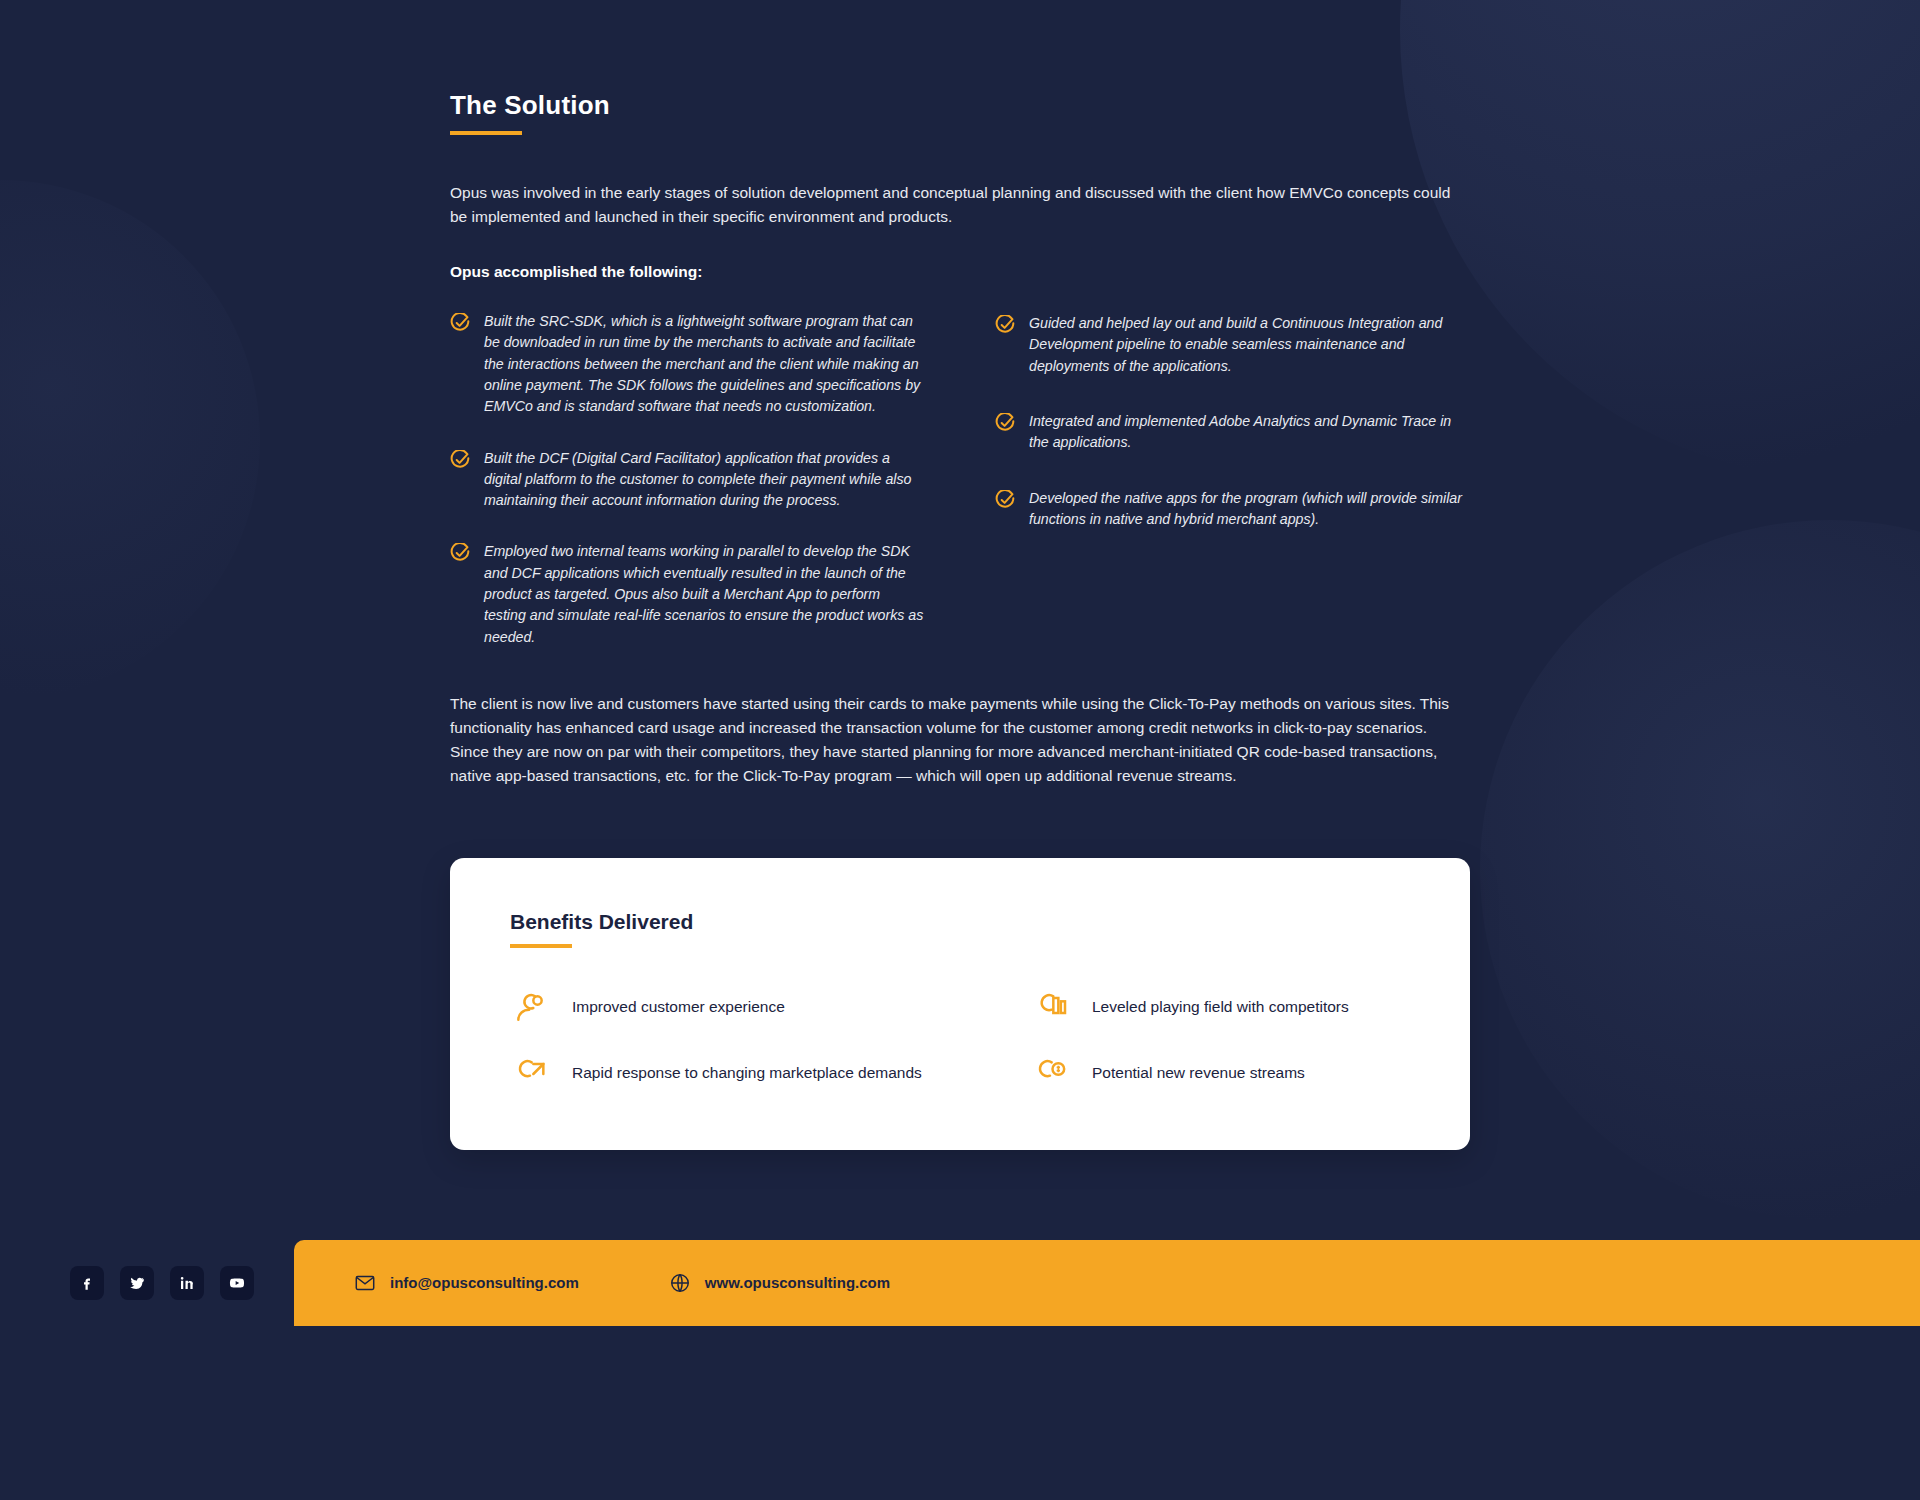The Solution
Opus was involved in the early stages of solution development and conceptual planning and discussed with the client how EMVCo concepts could be implemented and launched in their specific environment and products.
Opus accomplished the following:
Built the SRC-SDK, which is a lightweight software program that can be downloaded in run time by the merchants to activate and facilitate the interactions between the merchant and the client while making an online payment. The SDK follows the guidelines and specifications by EMVCo and is standard software that needs no customization.
Built the DCF (Digital Card Facilitator) application that provides a digital platform to the customer to complete their payment while also maintaining their account information during the process.
Employed two internal teams working in parallel to develop the SDK and DCF applications which eventually resulted in the launch of the product as targeted. Opus also built a Merchant App to perform testing and simulate real-life scenarios to ensure the product works as needed.
Guided and helped lay out and build a Continuous Integration and Development pipeline to enable seamless maintenance and deployments of the applications.
Integrated and implemented Adobe Analytics and Dynamic Trace in the applications.
Developed the native apps for the program (which will provide similar functions in native and hybrid merchant apps).
The client is now live and customers have started using their cards to make payments while using the Click-To-Pay methods on various sites. This functionality has enhanced card usage and increased the transaction volume for the customer among credit networks in click-to-pay scenarios. Since they are now on par with their competitors, they have started planning for more advanced merchant-initiated QR code-based transactions, native app-based transactions, etc. for the Click-To-Pay program — which will open up additional revenue streams.
Benefits Delivered
Improved customer experience
Leveled playing field with competitors
Rapid response to changing marketplace demands
Potential new revenue streams
info@opusconsulting.com www.opusconsulting.com